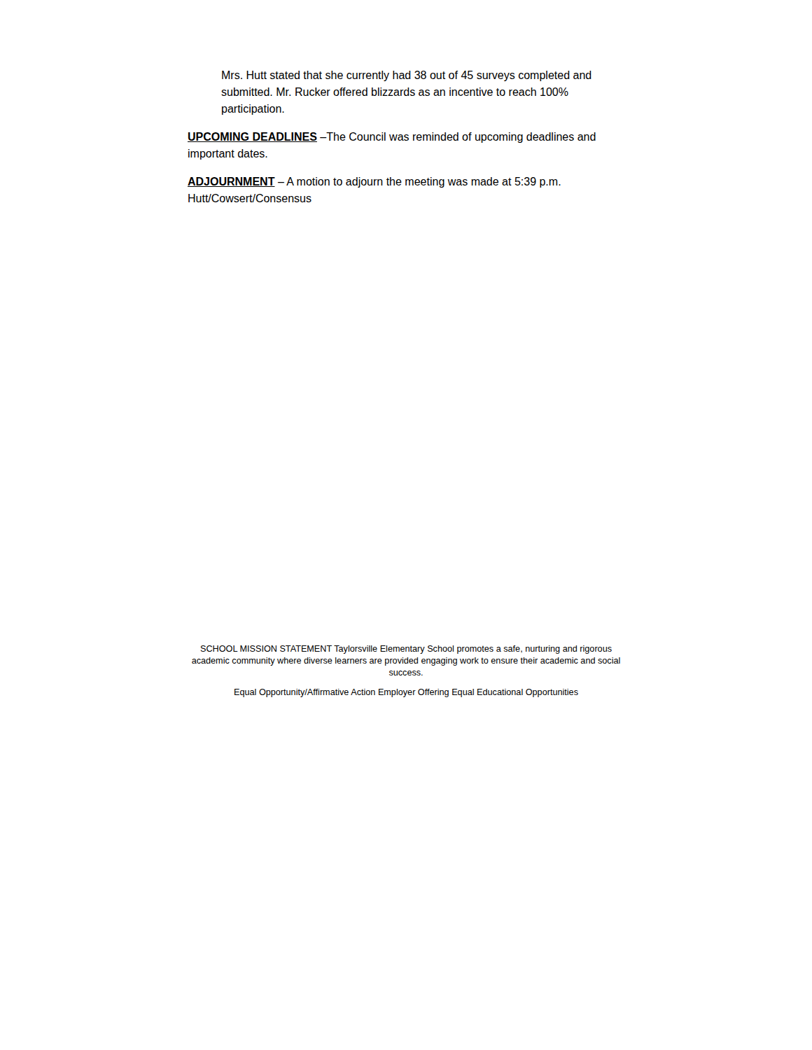Mrs. Hutt stated that she currently had 38 out of 45 surveys completed and submitted. Mr. Rucker offered blizzards as an incentive to reach 100% participation.
UPCOMING DEADLINES –The Council was reminded of upcoming deadlines and important dates.
ADJOURNMENT – A motion to adjourn the meeting was made at 5:39 p.m. Hutt/Cowsert/Consensus
SCHOOL MISSION STATEMENT Taylorsville Elementary School promotes a safe, nurturing and rigorous academic community where diverse learners are provided engaging work to ensure their academic and social success.
Equal Opportunity/Affirmative Action Employer Offering Equal Educational Opportunities